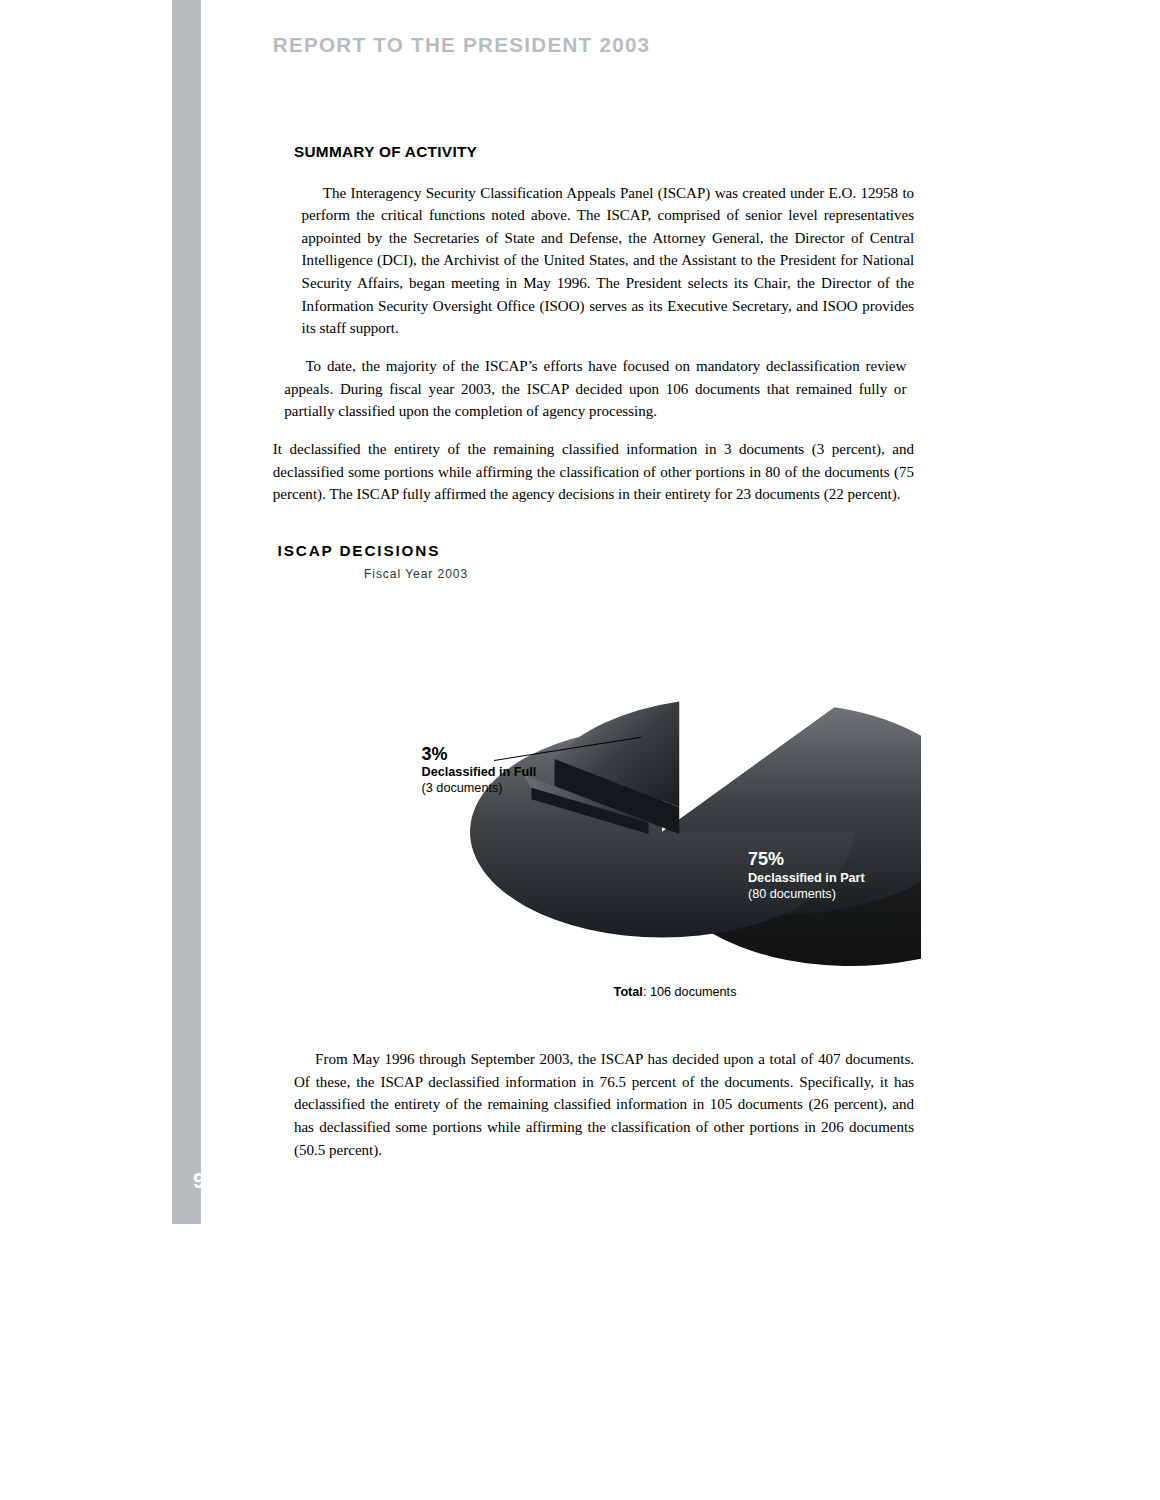Report to the President 2003
Summary of Activity
The Interagency Security Classification Appeals Panel (ISCAP) was created under E.O. 12958 to perform the critical functions noted above. The ISCAP, comprised of senior level representatives appointed by the Secretaries of State and Defense, the Attorney General, the Director of Central Intelligence (DCI), the Archivist of the United States, and the Assistant to the President for National Security Affairs, began meeting in May 1996. The President selects its Chair, the Director of the Information Security Oversight Office (ISOO) serves as its Executive Secretary, and ISOO provides its staff support.
To date, the majority of the ISCAP’s efforts have focused on mandatory declassification review appeals. During fiscal year 2003, the ISCAP decided upon 106 documents that remained fully or partially classified upon the completion of agency processing.
It declassified the entirety of the remaining classified information in 3 documents (3 percent), and declassified some portions while affirming the classification of other portions in 80 of the documents (75 percent). The ISCAP fully affirmed the agency decisions in their entirety for 23 documents (22 percent).
ISCAP DECISIONS
Fiscal Year 2003
22%
Denied
(23 documents)
75%
Declassified in Part
(80 documents)
3%
Declassified in Full
(3 documents)
Total: 106 documents
From May 1996 through September 2003, the ISCAP has decided upon a total of 407 documents. Of these, the ISCAP declassified information in 76.5 percent of the documents. Specifically, it has declassified the entirety of the remaining classified information in 105 documents (26 percent), and has declassified some portions while affirming the classification of other portions in 206 documents (50.5 percent).
9